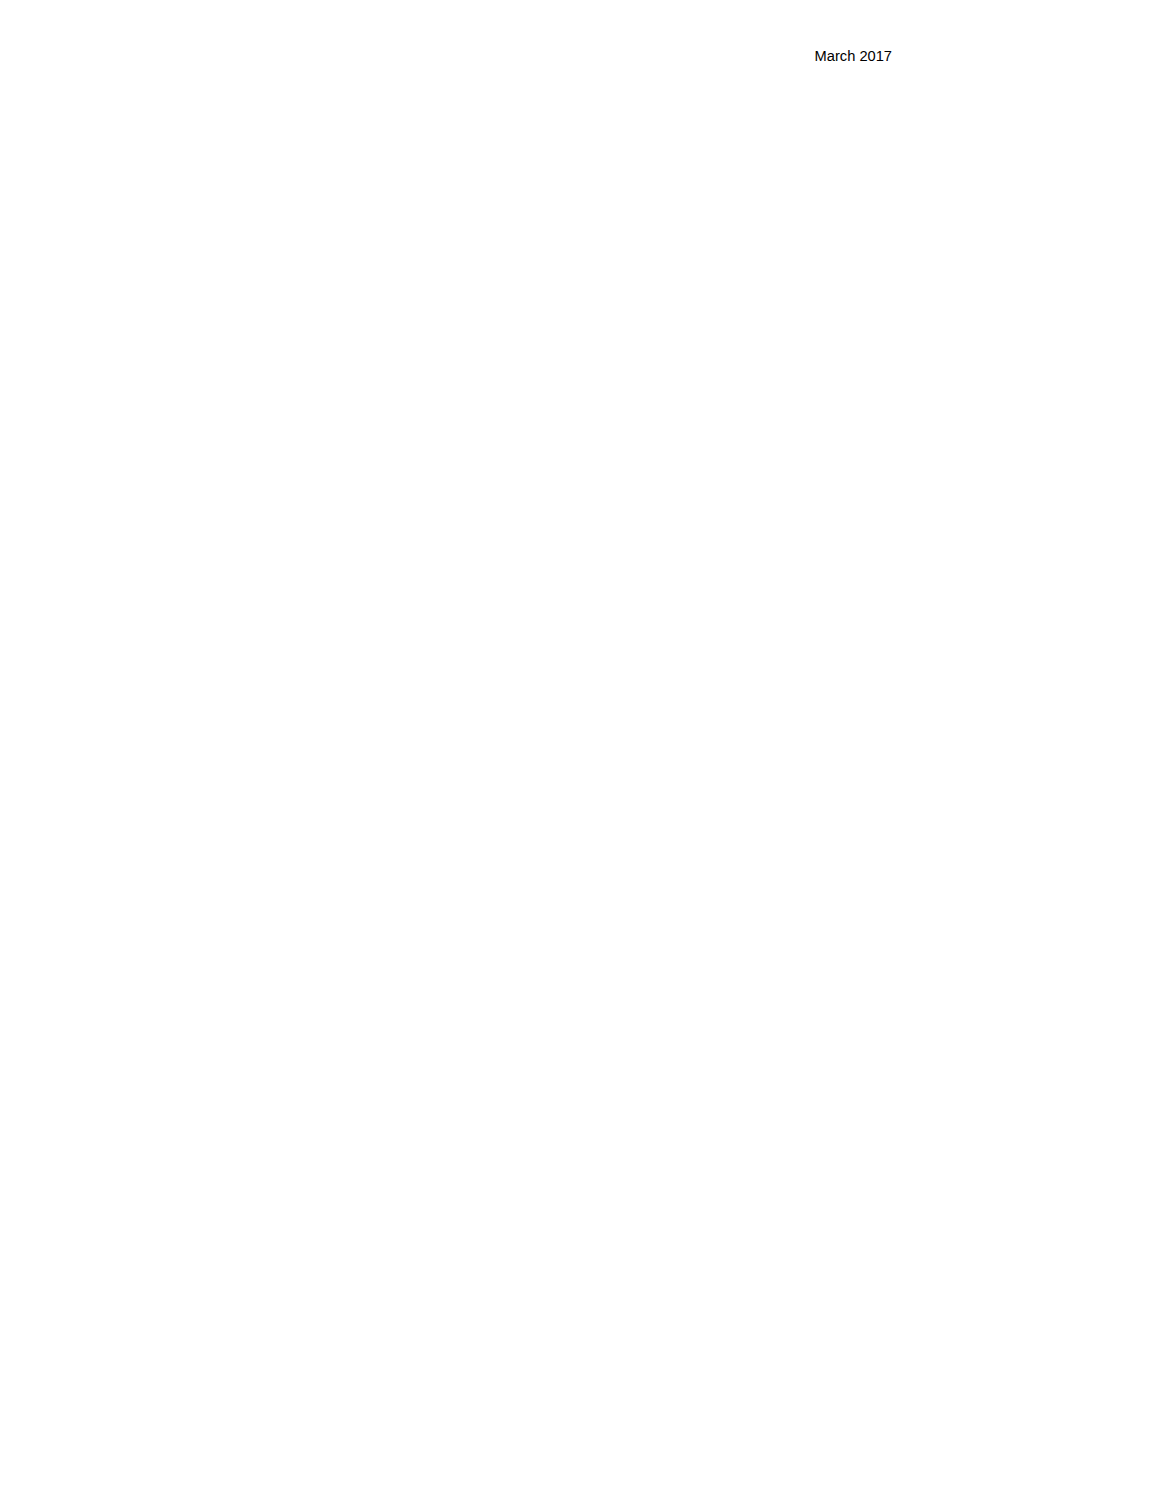March 2017